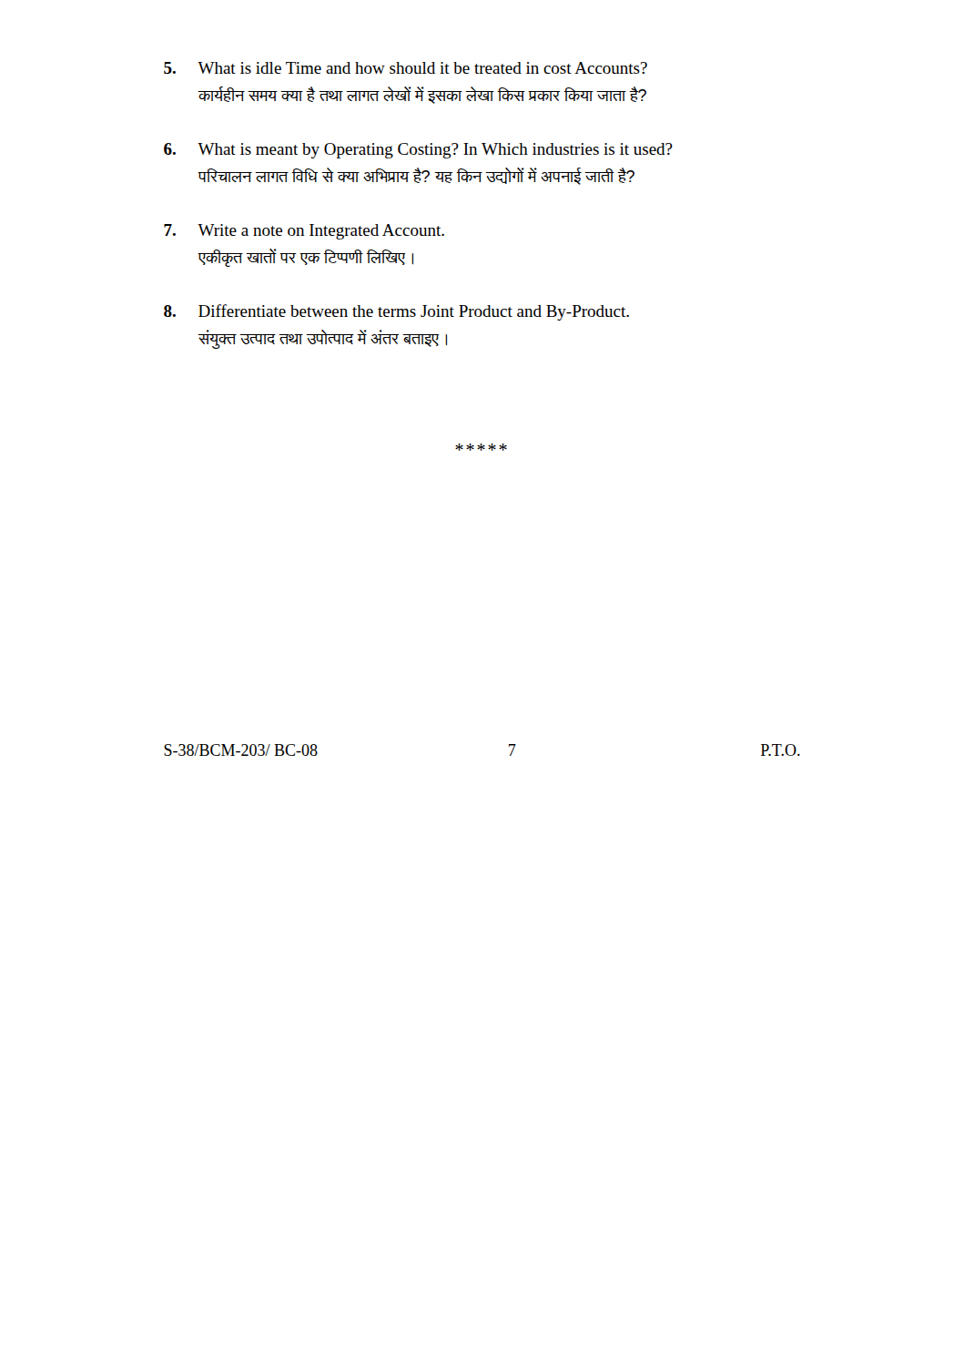5. What is idle Time and how should it be treated in cost Accounts?
कार्यहीन समय क्या है तथा लागत लेखों में इसका लेखा किस प्रकार किया जाता है?
6. What is meant by Operating Costing? In Which industries is it used?
परिचालन लागत विधि से क्या अभिप्राय है? यह किन उद्योगों में अपनाई जाती है?
7. Write a note on Integrated Account.
एकीकृत खातों पर एक टिप्पणी लिखिए।
8. Differentiate between the terms Joint Product and By-Product.
संयुक्त उत्पाद तथा उपोत्पाद में अंतर बताइए।
*****
S-38/BCM-203/ BC-08 7 P.T.O.